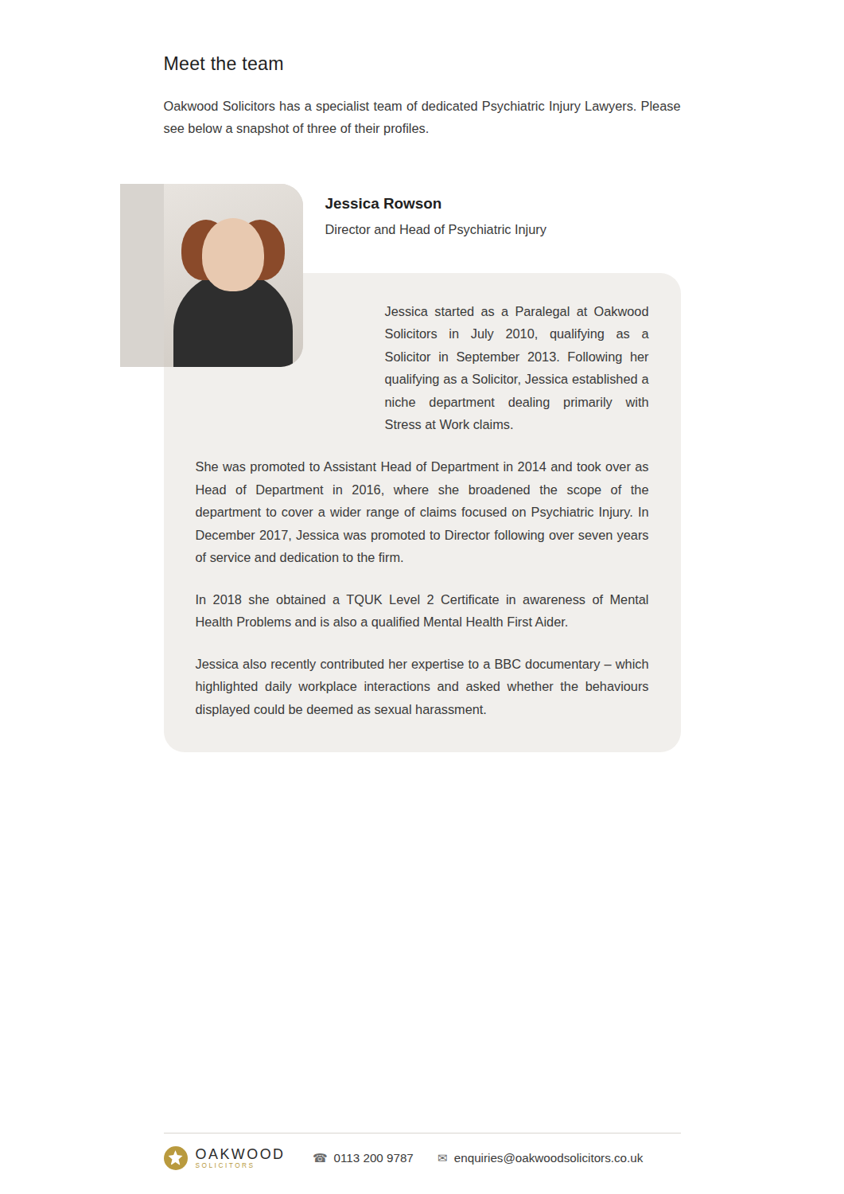Meet the team
Oakwood Solicitors has a specialist team of dedicated Psychiatric Injury Lawyers. Please see below a snapshot of three of their profiles.
Jessica Rowson
Director and Head of Psychiatric Injury
Jessica started as a Paralegal at Oakwood Solicitors in July 2010, qualifying as a Solicitor in September 2013. Following her qualifying as a Solicitor, Jessica established a niche department dealing primarily with Stress at Work claims.
She was promoted to Assistant Head of Department in 2014 and took over as Head of Department in 2016, where she broadened the scope of the department to cover a wider range of claims focused on Psychiatric Injury. In December 2017, Jessica was promoted to Director following over seven years of service and dedication to the firm.
In 2018 she obtained a TQUK Level 2 Certificate in awareness of Mental Health Problems and is also a qualified Mental Health First Aider.
Jessica also recently contributed her expertise to a BBC documentary – which highlighted daily workplace interactions and asked whether the behaviours displayed could be deemed as sexual harassment.
OAKWOOD
SOLICITORS
☎0113 200 9787 ✉enquiries@oakwoodsolicitors.co.uk